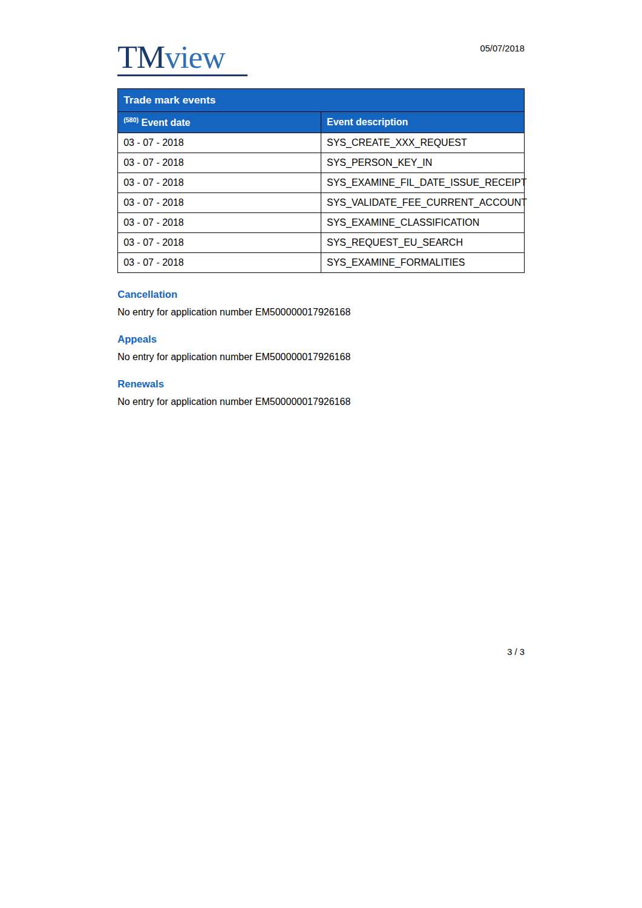05/07/2018
TM view
| Trade mark events |
| --- |
| (580) Event date | Event description |
| 03 - 07 - 2018 | SYS_CREATE_XXX_REQUEST |
| 03 - 07 - 2018 | SYS_PERSON_KEY_IN |
| 03 - 07 - 2018 | SYS_EXAMINE_FIL_DATE_ISSUE_RECEIPT |
| 03 - 07 - 2018 | SYS_VALIDATE_FEE_CURRENT_ACCOUNT |
| 03 - 07 - 2018 | SYS_EXAMINE_CLASSIFICATION |
| 03 - 07 - 2018 | SYS_REQUEST_EU_SEARCH |
| 03 - 07 - 2018 | SYS_EXAMINE_FORMALITIES |
Cancellation
No entry for application number EM500000017926168
Appeals
No entry for application number EM500000017926168
Renewals
No entry for application number EM500000017926168
3 / 3